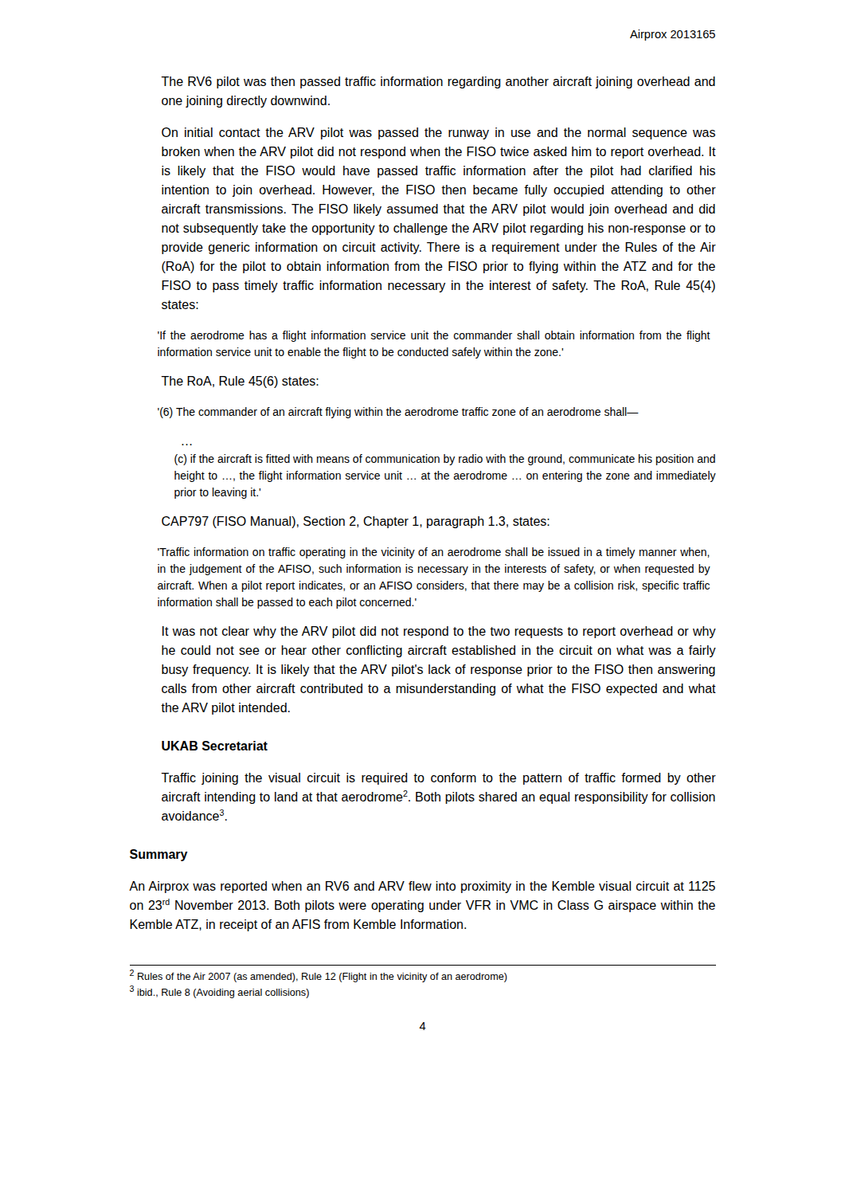Airprox 2013165
The RV6 pilot was then passed traffic information regarding another aircraft joining overhead and one joining directly downwind.
On initial contact the ARV pilot was passed the runway in use and the normal sequence was broken when the ARV pilot did not respond when the FISO twice asked him to report overhead. It is likely that the FISO would have passed traffic information after the pilot had clarified his intention to join overhead. However, the FISO then became fully occupied attending to other aircraft transmissions. The FISO likely assumed that the ARV pilot would join overhead and did not subsequently take the opportunity to challenge the ARV pilot regarding his non-response or to provide generic information on circuit activity. There is a requirement under the Rules of the Air (RoA) for the pilot to obtain information from the FISO prior to flying within the ATZ and for the FISO to pass timely traffic information necessary in the interest of safety. The RoA, Rule 45(4) states:
'If the aerodrome has a flight information service unit the commander shall obtain information from the flight information service unit to enable the flight to be conducted safely within the zone.'
The RoA, Rule 45(6) states:
'(6) The commander of an aircraft flying within the aerodrome traffic zone of an aerodrome shall—
…
(c) if the aircraft is fitted with means of communication by radio with the ground, communicate his position and height to …, the flight information service unit … at the aerodrome … on entering the zone and immediately prior to leaving it.'
CAP797 (FISO Manual), Section 2, Chapter 1, paragraph 1.3, states:
'Traffic information on traffic operating in the vicinity of an aerodrome shall be issued in a timely manner when, in the judgement of the AFISO, such information is necessary in the interests of safety, or when requested by aircraft. When a pilot report indicates, or an AFISO considers, that there may be a collision risk, specific traffic information shall be passed to each pilot concerned.'
It was not clear why the ARV pilot did not respond to the two requests to report overhead or why he could not see or hear other conflicting aircraft established in the circuit on what was a fairly busy frequency. It is likely that the ARV pilot's lack of response prior to the FISO then answering calls from other aircraft contributed to a misunderstanding of what the FISO expected and what the ARV pilot intended.
UKAB Secretariat
Traffic joining the visual circuit is required to conform to the pattern of traffic formed by other aircraft intending to land at that aerodrome2. Both pilots shared an equal responsibility for collision avoidance3.
Summary
An Airprox was reported when an RV6 and ARV flew into proximity in the Kemble visual circuit at 1125 on 23rd November 2013. Both pilots were operating under VFR in VMC in Class G airspace within the Kemble ATZ, in receipt of an AFIS from Kemble Information.
2 Rules of the Air 2007 (as amended), Rule 12 (Flight in the vicinity of an aerodrome)
3 ibid., Rule 8 (Avoiding aerial collisions)
4